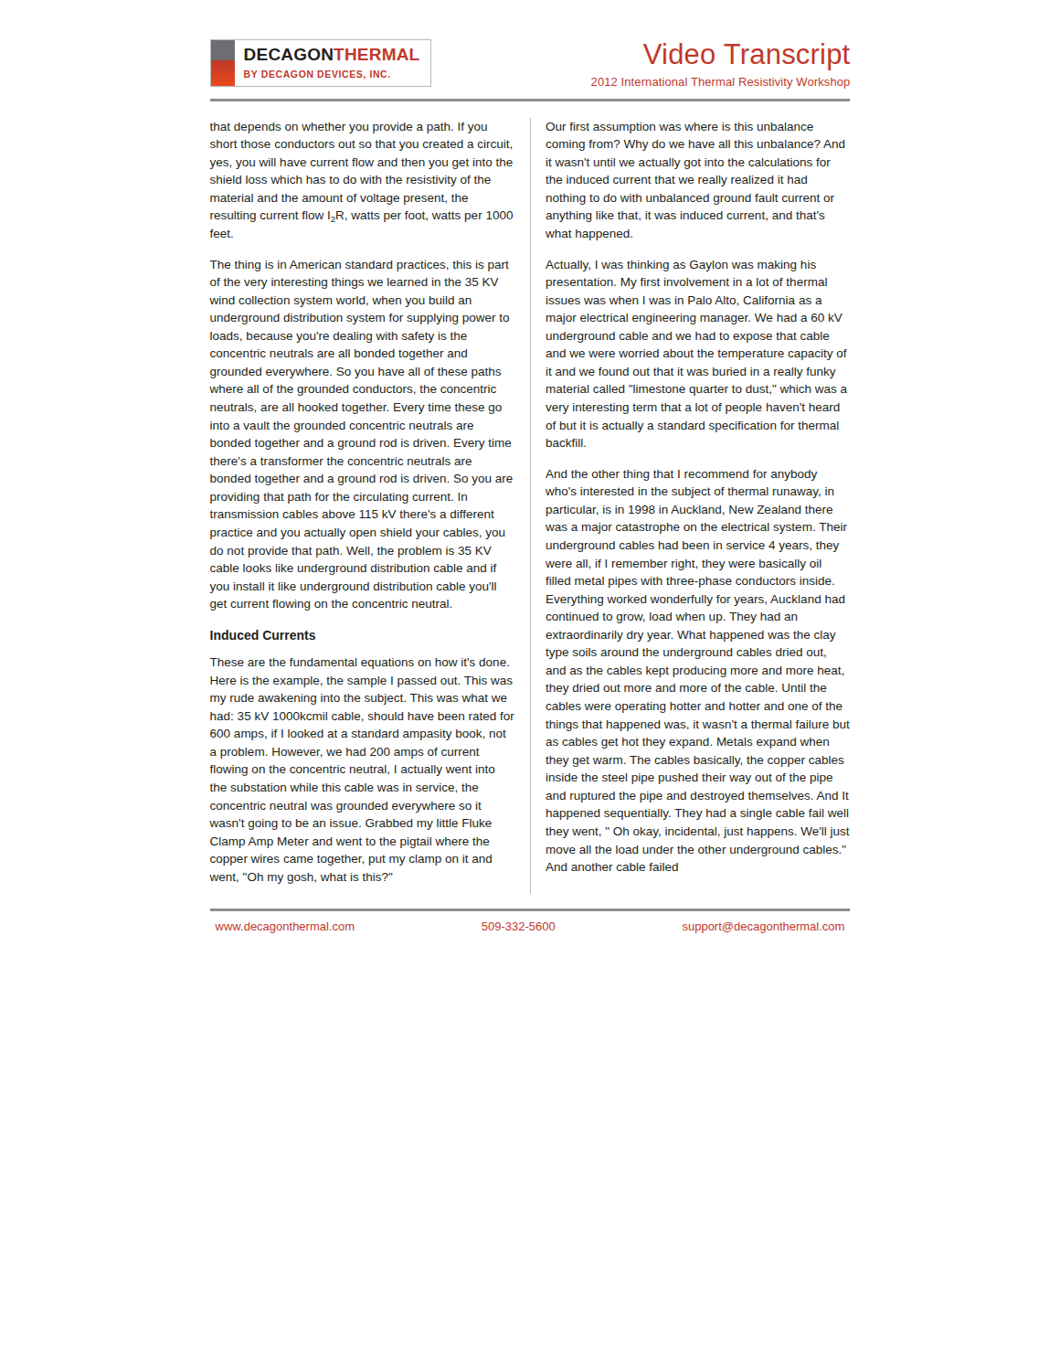DECAGONTHERMAL
BY DECAGON DEVICES, INC.
Video Transcript
2012 International Thermal Resistivity Workshop
that depends on whether you provide a path. If you short those conductors out so that you created a circuit, yes, you will have current flow and then you get into the shield loss which has to do with the resistivity of the material and the amount of voltage present, the resulting current flow I2R, watts per foot, watts per 1000 feet.
The thing is in American standard practices, this is part of the very interesting things we learned in the 35 KV wind collection system world, when you build an underground distribution system for supplying power to loads, because you're dealing with safety is the concentric neutrals are all bonded together and grounded everywhere. So you have all of these paths where all of the grounded conductors, the concentric neutrals, are all hooked together. Every time these go into a vault the grounded concentric neutrals are bonded together and a ground rod is driven. Every time there's a transformer the concentric neutrals are bonded together and a ground rod is driven. So you are providing that path for the circulating current. In transmission cables above 115 kV there's a different practice and you actually open shield your cables, you do not provide that path. Well, the problem is 35 KV cable looks like underground distribution cable and if you install it like underground distribution cable you'll get current flowing on the concentric neutral.
Induced Currents
These are the fundamental equations on how it's done. Here is the example, the sample I passed out. This was my rude awakening into the subject. This was what we had: 35 kV 1000kcmil cable, should have been rated for 600 amps, if I looked at a standard ampasity book, not a problem. However, we had 200 amps of current flowing on the concentric neutral, I actually went into the substation while this cable was in service, the concentric neutral was grounded everywhere so it wasn't going to be an issue. Grabbed my little Fluke Clamp Amp Meter and went to the pigtail where the copper wires came together, put my clamp on it and went, "Oh my gosh, what is this?"
Our first assumption was where is this unbalance coming from? Why do we have all this unbalance? And it wasn't until we actually got into the calculations for the induced current that we really realized it had nothing to do with unbalanced ground fault current or anything like that, it was induced current, and that's what happened.
Actually, I was thinking as Gaylon was making his presentation. My first involvement in a lot of thermal issues was when I was in Palo Alto, California as a major electrical engineering manager. We had a 60 kV underground cable and we had to expose that cable and we were worried about the temperature capacity of it and we found out that it was buried in a really funky material called "limestone quarter to dust," which was a very interesting term that a lot of people haven't heard of but it is actually a standard specification for thermal backfill.
And the other thing that I recommend for anybody who's interested in the subject of thermal runaway, in particular, is in 1998 in Auckland, New Zealand there was a major catastrophe on the electrical system. Their underground cables had been in service 4 years, they were all, if I remember right, they were basically oil filled metal pipes with three-phase conductors inside. Everything worked wonderfully for years, Auckland had continued to grow, load when up. They had an extraordinarily dry year. What happened was the clay type soils around the underground cables dried out, and as the cables kept producing more and more heat, they dried out more and more of the cable. Until the cables were operating hotter and hotter and one of the things that happened was, it wasn't a thermal failure but as cables get hot they expand. Metals expand when they get warm. The cables basically, the copper cables inside the steel pipe pushed their way out of the pipe and ruptured the pipe and destroyed themselves. And It happened sequentially. They had a single cable fail well they went, " Oh okay, incidental, just happens. We'll just move all the load under the other underground cables." And another cable failed
www.decagonthermal.com 509-332-5600 support@decagonthermal.com